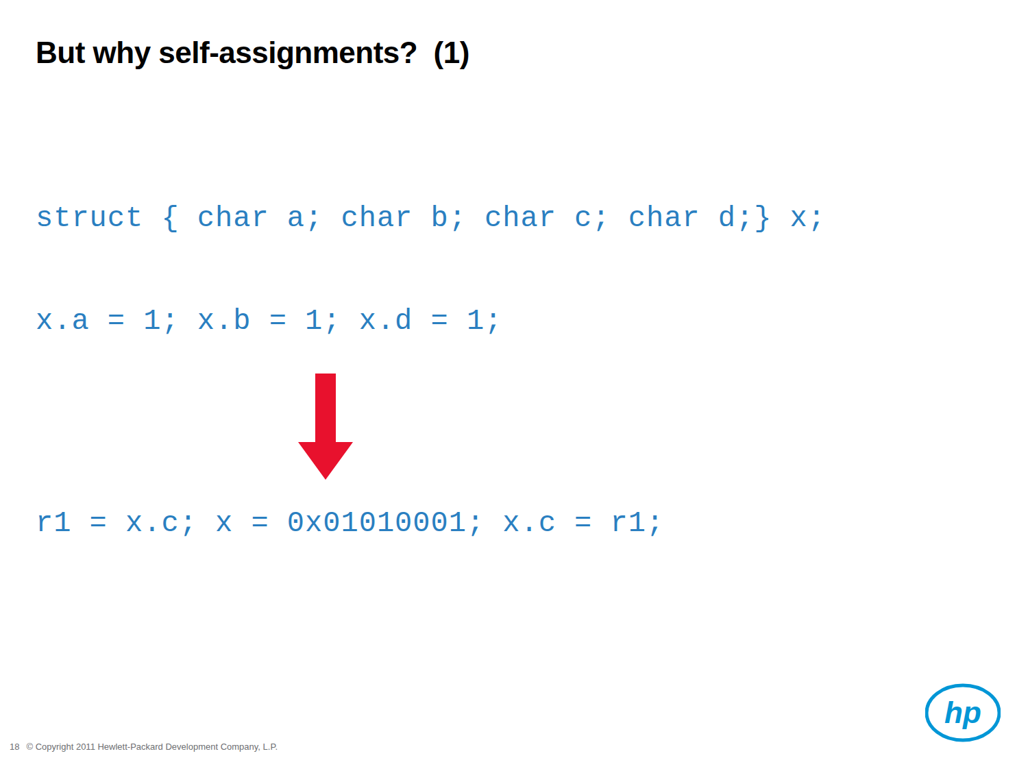But why self-assignments? (1)
struct { char a; char b; char c; char d;} x;
x.a = 1; x.b = 1; x.d = 1;
r1 = x.c; x = 0x01010001; x.c = r1;
18© Copyright 2011 Hewlett-Packard Development Company, L.P.
hp